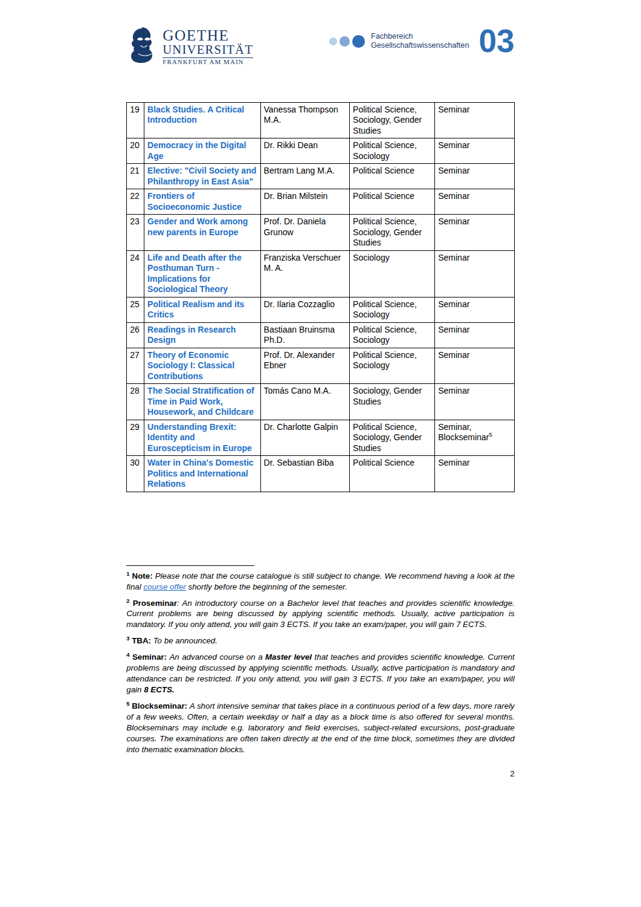GOETHE
UNIVERSITÄT
FRANKFURT AM MAIN
Fachbereich
Gesellschaftswissenschaften
03
| 19 | Black Studies. A Critical Introduction | Vanessa Thompson M.A. | Political Science, Sociology, Gender Studies | Seminar |
| 20 | Democracy in the Digital Age | Dr. Rikki Dean | Political Science, Sociology | Seminar |
| 21 | Elective: "Civil Society and Philanthropy in East Asia" | Bertram Lang M.A. | Political Science | Seminar |
| 22 | Frontiers of Socioeconomic Justice | Dr. Brian Milstein | Political Science | Seminar |
| 23 | Gender and Work among new parents in Europe | Prof. Dr. Daniela Grunow | Political Science, Sociology, Gender Studies | Seminar |
| 24 | Life and Death after the Posthuman Turn - Implications for Sociological Theory | Franziska Verschuer M. A. | Sociology | Seminar |
| 25 | Political Realism and its Critics | Dr. Ilaria Cozzaglio | Political Science, Sociology | Seminar |
| 26 | Readings in Research Design | Bastiaan Bruinsma Ph.D. | Political Science, Sociology | Seminar |
| 27 | Theory of Economic Sociology I: Classical Contributions | Prof. Dr. Alexander Ebner | Political Science, Sociology | Seminar |
| 28 | The Social Stratification of Time in Paid Work, Housework, and Childcare | Tomás Cano M.A. | Sociology, Gender Studies | Seminar |
| 29 | Understanding Brexit: Identity and Euroscepticism in Europe | Dr. Charlotte Galpin | Political Science, Sociology, Gender Studies | Seminar, Blockseminar 5 |
| 30 | Water in China's Domestic Politics and International Relations | Dr. Sebastian Biba | Political Science | Seminar |
1 Note: Please note that the course catalogue is still subject to change. We recommend having a look at the final course offer shortly before the beginning of the semester.
2 Proseminar: An introductory course on a Bachelor level that teaches and provides scientific knowledge. Current problems are being discussed by applying scientific methods. Usually, active participation is mandatory. If you only attend, you will gain 3 ECTS. If you take an exam/paper, you will gain 7 ECTS.
3 TBA: To be announced.
4 Seminar: An advanced course on a Master level that teaches and provides scientific knowledge. Current problems are being discussed by applying scientific methods. Usually, active participation is mandatory and attendance can be restricted. If you only attend, you will gain 3 ECTS. If you take an exam/paper, you will gain 8 ECTS.
5 Blockseminar: A short intensive seminar that takes place in a continuous period of a few days, more rarely of a few weeks. Often, a certain weekday or half a day as a block time is also offered for several months. Blockseminars may include e.g. laboratory and field exercises, subject-related excursions, post-graduate courses. The examinations are often taken directly at the end of the time block, sometimes they are divided into thematic examination blocks.
2